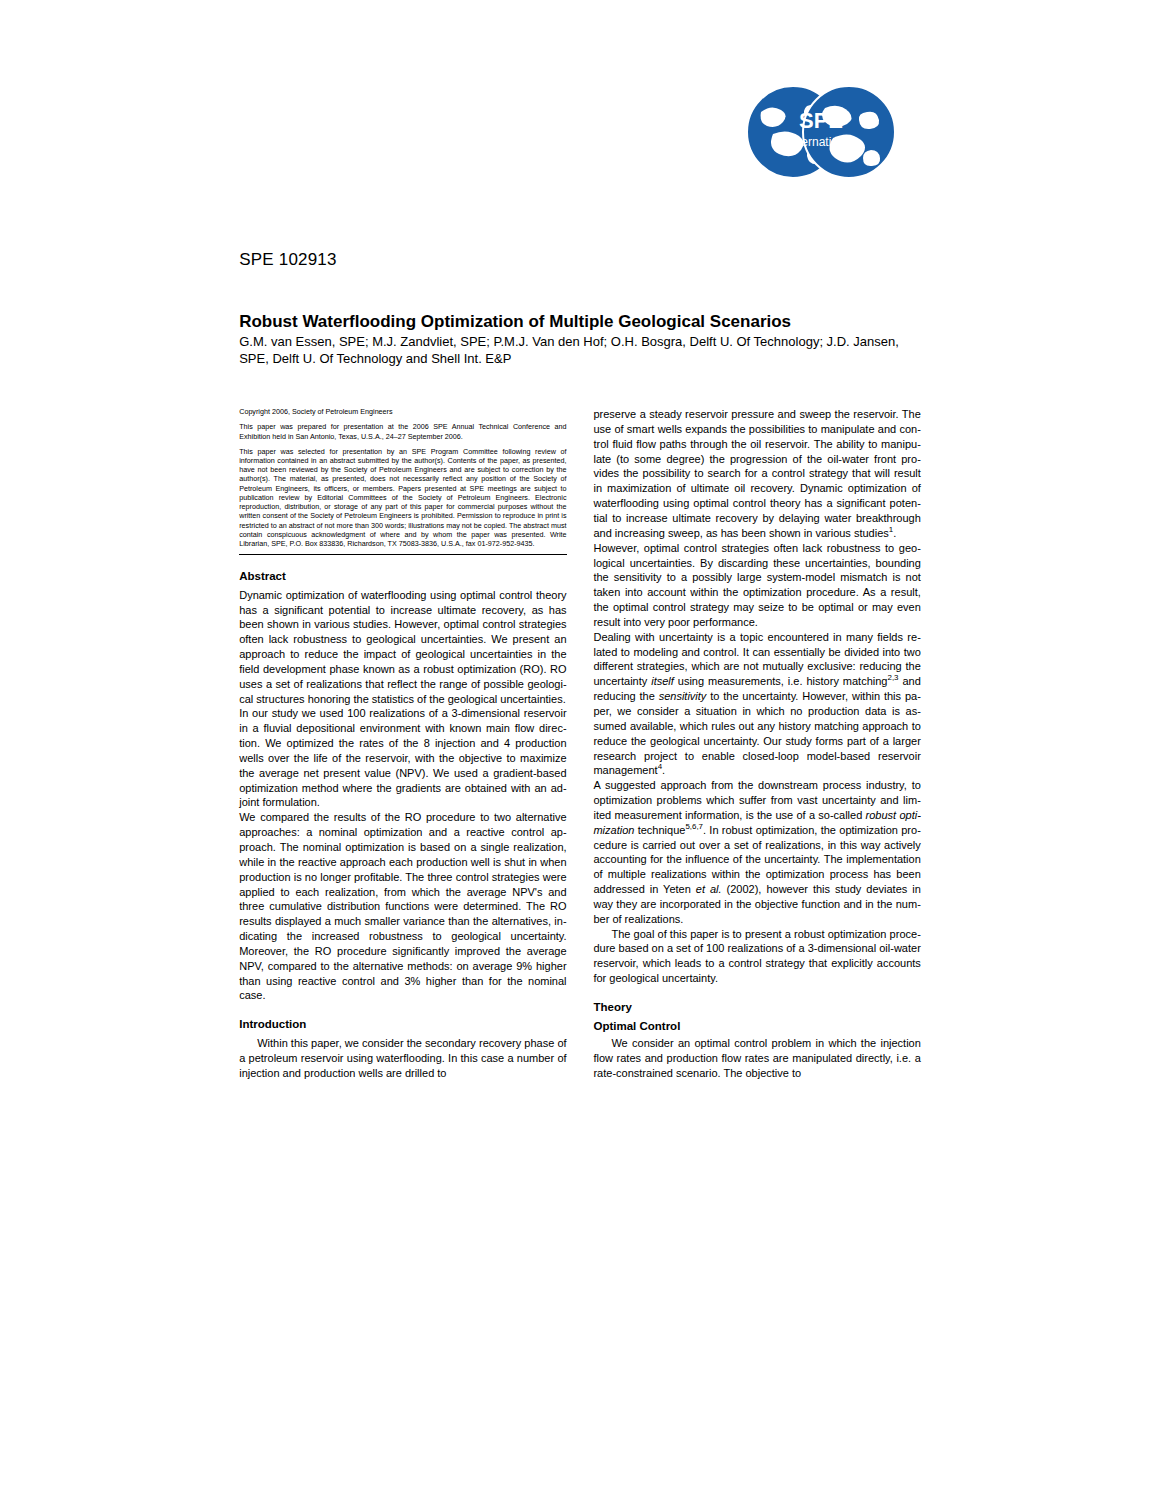SPE International
SPE 102913
Robust Waterflooding Optimization of Multiple Geological Scenarios
G.M. van Essen, SPE; M.J. Zandvliet, SPE; P.M.J. Van den Hof; O.H. Bosgra, Delft U. Of Technology; J.D. Jansen, SPE, Delft U. Of Technology and Shell Int. E&P
Copyright 2006, Society of Petroleum Engineers
This paper was prepared for presentation at the 2006 SPE Annual Technical Conference and Exhibition held in San Antonio, Texas, U.S.A., 24–27 September 2006.
This paper was selected for presentation by an SPE Program Committee following review of information contained in an abstract submitted by the author(s). Contents of the paper, as presented, have not been reviewed by the Society of Petroleum Engineers and are subject to correction by the author(s). The material, as presented, does not necessarily reflect any position of the Society of Petroleum Engineers, its officers, or members. Papers presented at SPE meetings are subject to publication review by Editorial Committees of the Society of Petroleum Engineers. Electronic reproduction, distribution, or storage of any part of this paper for commercial purposes without the written consent of the Society of Petroleum Engineers is prohibited. Permission to reproduce in print is restricted to an abstract of not more than 300 words; illustrations may not be copied. The abstract must contain conspicuous acknowledgment of where and by whom the paper was presented. Write Librarian, SPE, P.O. Box 833836, Richardson, TX 75083-3836, U.S.A., fax 01-972-952-9435.
Abstract
Dynamic optimization of waterflooding using optimal control theory has a significant potential to increase ultimate recovery, as has been shown in various studies. However, optimal control strategies often lack robustness to geological uncertainties. We present an approach to reduce the impact of geological uncertainties in the field development phase known as a robust optimization (RO). RO uses a set of realizations that reflect the range of possible geological structures honoring the statistics of the geological uncertainties.
In our study we used 100 realizations of a 3-dimensional reservoir in a fluvial depositional environment with known main flow direction. We optimized the rates of the 8 injection and 4 production wells over the life of the reservoir, with the objective to maximize the average net present value (NPV). We used a gradient-based optimization method where the gradients are obtained with an adjoint formulation.
We compared the results of the RO procedure to two alternative approaches: a nominal optimization and a reactive control approach. The nominal optimization is based on a single realization, while in the reactive approach each production well is shut in when production is no longer profitable. The three control strategies were applied to each realization, from which the average NPV's and three cumulative distribution functions were determined. The RO results displayed a much smaller variance than the alternatives, indicating the increased robustness to geological uncertainty. Moreover, the RO procedure significantly improved the average NPV, compared to the alternative methods: on average 9% higher than using reactive control and 3% higher than for the nominal case.
Introduction
Within this paper, we consider the secondary recovery phase of a petroleum reservoir using waterflooding. In this case a number of injection and production wells are drilled to
preserve a steady reservoir pressure and sweep the reservoir. The use of smart wells expands the possibilities to manipulate and control fluid flow paths through the oil reservoir. The ability to manipulate (to some degree) the progression of the oil-water front provides the possibility to search for a control strategy that will result in maximization of ultimate oil recovery. Dynamic optimization of waterflooding using optimal control theory has a significant potential to increase ultimate recovery by delaying water breakthrough and increasing sweep, as has been shown in various studies1.
However, optimal control strategies often lack robustness to geological uncertainties. By discarding these uncertainties, bounding the sensitivity to a possibly large system-model mismatch is not taken into account within the optimization procedure. As a result, the optimal control strategy may seize to be optimal or may even result into very poor performance.
Dealing with uncertainty is a topic encountered in many fields related to modeling and control. It can essentially be divided into two different strategies, which are not mutually exclusive: reducing the uncertainty itself using measurements, i.e. history matching2,3 and reducing the sensitivity to the uncertainty. However, within this paper, we consider a situation in which no production data is assumed available, which rules out any history matching approach to reduce the geological uncertainty. Our study forms part of a larger research project to enable closed-loop model-based reservoir management4.
A suggested approach from the downstream process industry, to optimization problems which suffer from vast uncertainty and limited measurement information, is the use of a so-called robust optimization technique5,6,7. In robust optimization, the optimization procedure is carried out over a set of realizations, in this way actively accounting for the influence of the uncertainty. The implementation of multiple realizations within the optimization process has been addressed in Yeten et al. (2002), however this study deviates in way they are incorporated in the objective function and in the number of realizations.
The goal of this paper is to present a robust optimization procedure based on a set of 100 realizations of a 3-dimensional oil-water reservoir, which leads to a control strategy that explicitly accounts for geological uncertainty.
Theory
Optimal Control
We consider an optimal control problem in which the injection flow rates and production flow rates are manipulated directly, i.e. a rate-constrained scenario. The objective to